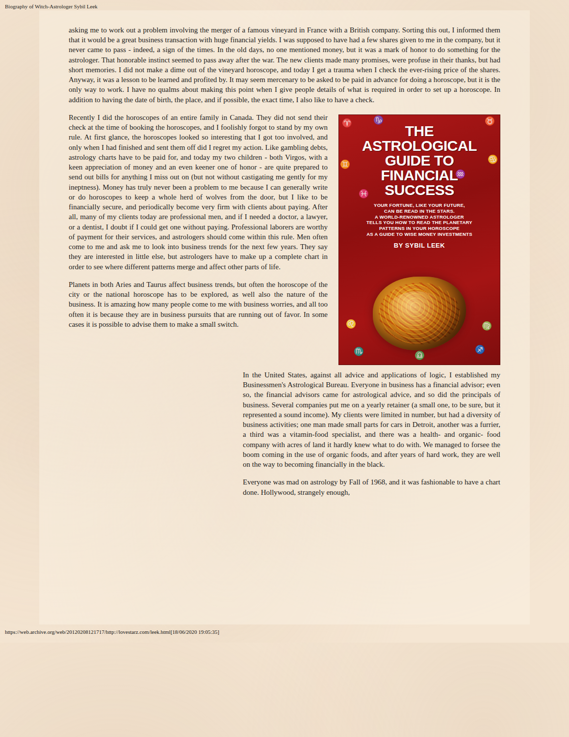Biography of Witch-Astrologer Sybil Leek
asking me to work out a problem involving the merger of a famous vineyard in France with a British company. Sorting this out, I informed them that it would be a great business transaction with huge financial yields. I was supposed to have had a few shares given to me in the company, but it never came to pass - indeed, a sign of the times. In the old days, no one mentioned money, but it was a mark of honor to do something for the astrologer. That honorable instinct seemed to pass away after the war. The new clients made many promises, were profuse in their thanks, but had short memories. I did not make a dime out of the vineyard horoscope, and today I get a trauma when I check the ever-rising price of the shares. Anyway, it was a lesson to be learned and profited by. It may seem mercenary to be asked to be paid in advance for doing a horoscope, but it is the only way to work. I have no qualms about making this point when I give people details of what is required in order to set up a horoscope. In addition to having the date of birth, the place, and if possible, the exact time, I also like to have a check.
♈ ♉ ♊ ♋ ♌ ♍ ♎ ♏ ♐ ♑ ♒ ♓
THE ASTROLOGICAL GUIDE TO FINANCIAL SUCCESS
YOUR FORTUNE, LIKE YOUR FUTURE,
CAN BE READ IN THE STARS.
A WORLD-RENOWNED ASTROLOGER
TELLS YOU HOW TO READ THE PLANETARY
PATTERNS IN YOUR HOROSCOPE
AS A GUIDE TO WISE MONEY INVESTMENTS
BY SYBIL LEEK
Recently I did the horoscopes of an entire family in Canada. They did not send their check at the time of booking the horoscopes, and I foolishly forgot to stand by my own rule. At first glance, the horoscopes looked so interesting that I got too involved, and only when I had finished and sent them off did I regret my action. Like gambling debts, astrology charts have to be paid for, and today my two children - both Virgos, with a keen appreciation of money and an even keener one of honor - are quite prepared to send out bills for anything I miss out on (but not without castigating me gently for my ineptness). Money has truly never been a problem to me because I can generally write or do horoscopes to keep a whole herd of wolves from the door, but I like to be financially secure, and periodically become very firm with clients about paying. After all, many of my clients today are professional men, and if I needed a doctor, a lawyer, or a dentist, I doubt if I could get one without paying. Professional laborers are worthy of payment for their services, and astrologers should come within this rule. Men often come to me and ask me to look into business trends for the next few years. They say they are interested in little else, but astrologers have to make up a complete chart in order to see where different patterns merge and affect other parts of life.
Planets in both Aries and Taurus affect business trends, but often the horoscope of the city or the national horoscope has to be explored, as well also the nature of the business. It is amazing how many people come to me with business worries, and all too often it is because they are in business pursuits that are running out of favor. In some cases it is possible to advise them to make a small switch.
In the United States, against all advice and applications of logic, I established my Businessmen's Astrological Bureau. Everyone in business has a financial advisor; even so, the financial advisors came for astrological advice, and so did the principals of business. Several companies put me on a yearly retainer (a small one, to be sure, but it represented a sound income). My clients were limited in number, but had a diversity of business activities; one man made small parts for cars in Detroit, another was a furrier, a third was a vitamin-food specialist, and there was a health- and organic- food company with acres of land it hardly knew what to do with. We managed to forsee the boom coming in the use of organic foods, and after years of hard work, they are well on the way to becoming financially in the black.
Everyone was mad on astrology by Fall of 1968, and it was fashionable to have a chart done. Hollywood, strangely enough,
https://web.archive.org/web/20120208121717/http://lovestarz.com/leek.html[18/06/2020 19:05:35]